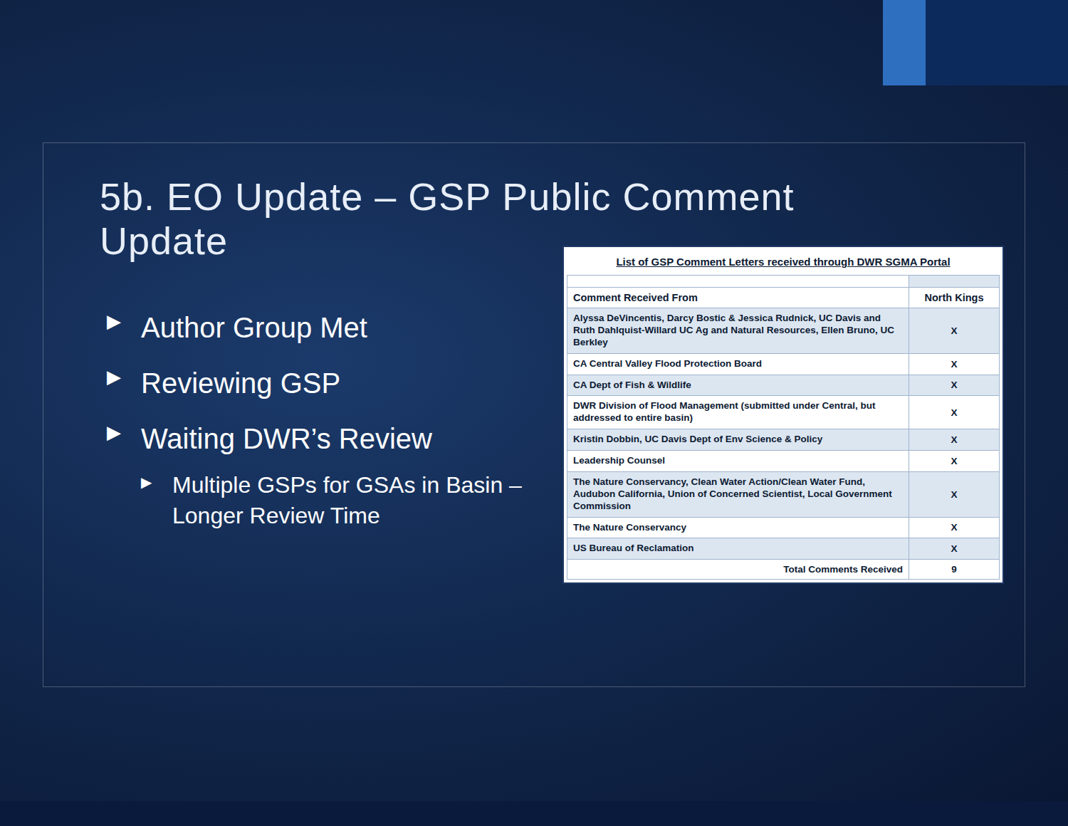5b. EO Update – GSP Public Comment Update
Author Group Met
Reviewing GSP
Waiting DWR’s Review
Multiple GSPs for GSAs in Basin – Longer Review Time
| List of GSP Comment Letters received through DWR SGMA Portal |
| Comment Received From | North Kings |
| Alyssa DeVincentis, Darcy Bostic & Jessica Rudnick, UC Davis and Ruth Dahlquist-Willard UC Ag and Natural Resources, Ellen Bruno, UC Berkley | X |
| CA Central Valley Flood Protection Board | X |
| CA Dept of Fish & Wildlife | X |
| DWR Division of Flood Management (submitted under Central, but addressed to entire basin) | X |
| Kristin Dobbin, UC Davis Dept of Env Science & Policy | X |
| Leadership Counsel | X |
| The Nature Conservancy, Clean Water Action/Clean Water Fund, Audubon California, Union of Concerned Scientist, Local Government Commission | X |
| The Nature Conservancy | X |
| US Bureau of Reclamation | X |
| Total Comments Received | 9 |